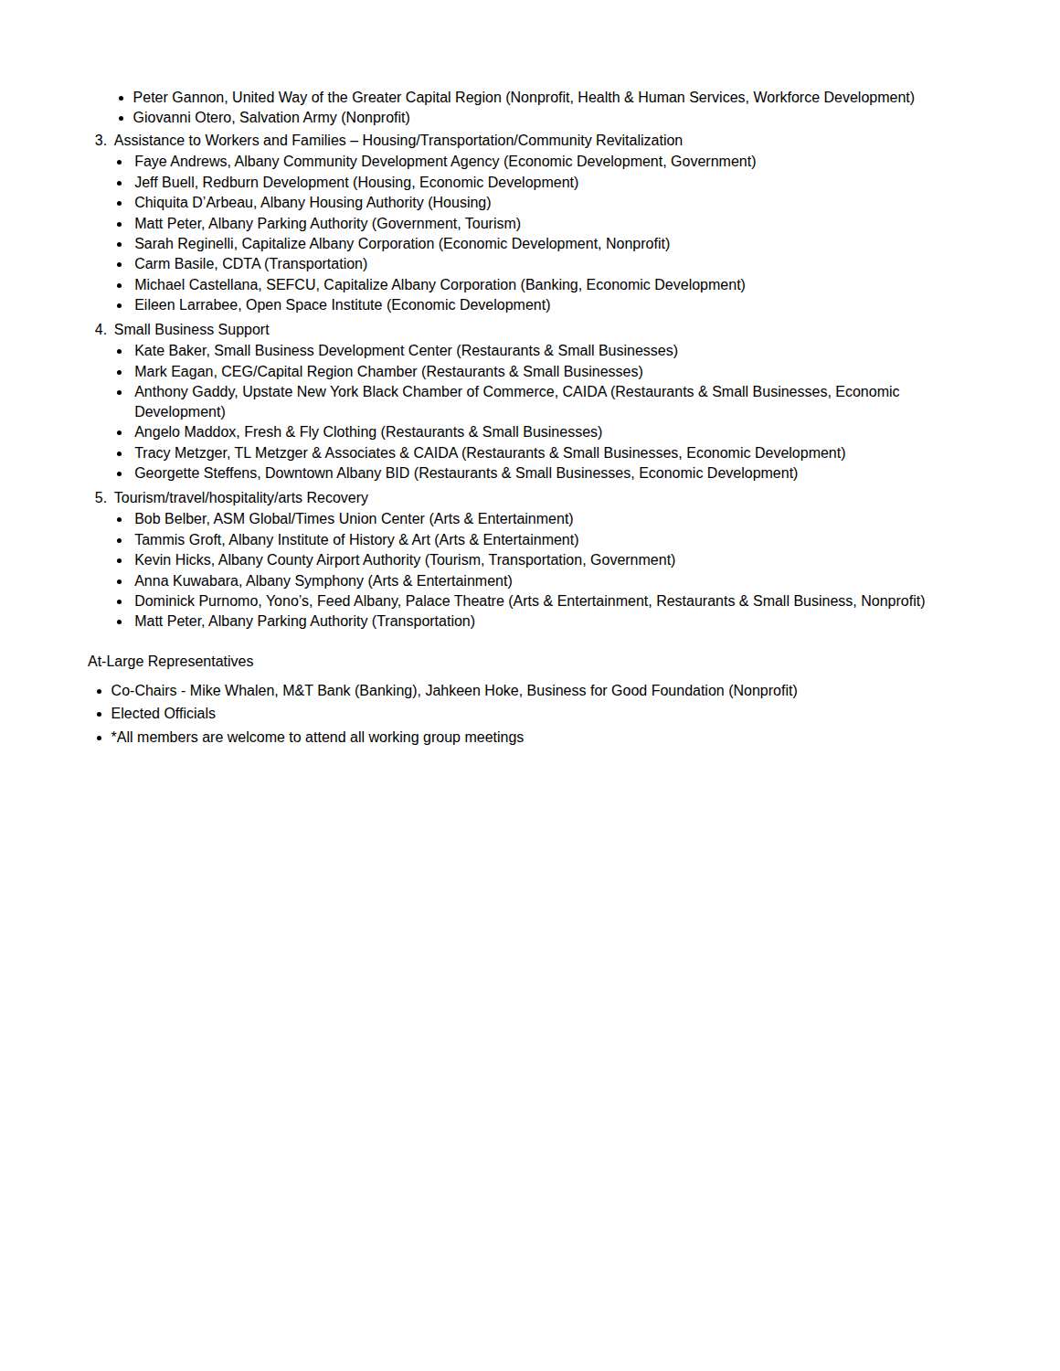Peter Gannon, United Way of the Greater Capital Region (Nonprofit, Health & Human Services, Workforce Development)
Giovanni Otero, Salvation Army (Nonprofit)
Assistance to Workers and Families – Housing/Transportation/Community Revitalization
Faye Andrews, Albany Community Development Agency (Economic Development, Government)
Jeff Buell, Redburn Development (Housing, Economic Development)
Chiquita D’Arbeau, Albany Housing Authority (Housing)
Matt Peter, Albany Parking Authority (Government, Tourism)
Sarah Reginelli, Capitalize Albany Corporation (Economic Development, Nonprofit)
Carm Basile, CDTA (Transportation)
Michael Castellana, SEFCU, Capitalize Albany Corporation (Banking, Economic Development)
Eileen Larrabee, Open Space Institute (Economic Development)
Small Business Support
Kate Baker, Small Business Development Center (Restaurants & Small Businesses)
Mark Eagan, CEG/Capital Region Chamber (Restaurants & Small Businesses)
Anthony Gaddy, Upstate New York Black Chamber of Commerce, CAIDA (Restaurants & Small Businesses, Economic Development)
Angelo Maddox, Fresh & Fly Clothing (Restaurants & Small Businesses)
Tracy Metzger, TL Metzger & Associates & CAIDA (Restaurants & Small Businesses, Economic Development)
Georgette Steffens, Downtown Albany BID (Restaurants & Small Businesses, Economic Development)
Tourism/travel/hospitality/arts Recovery
Bob Belber, ASM Global/Times Union Center (Arts & Entertainment)
Tammis Groft, Albany Institute of History & Art (Arts & Entertainment)
Kevin Hicks, Albany County Airport Authority (Tourism, Transportation, Government)
Anna Kuwabara, Albany Symphony (Arts & Entertainment)
Dominick Purnomo, Yono’s, Feed Albany, Palace Theatre (Arts & Entertainment, Restaurants & Small Business, Nonprofit)
Matt Peter, Albany Parking Authority (Transportation)
At-Large Representatives
Co-Chairs - Mike Whalen, M&T Bank (Banking), Jahkeen Hoke, Business for Good Foundation (Nonprofit)
Elected Officials
*All members are welcome to attend all working group meetings